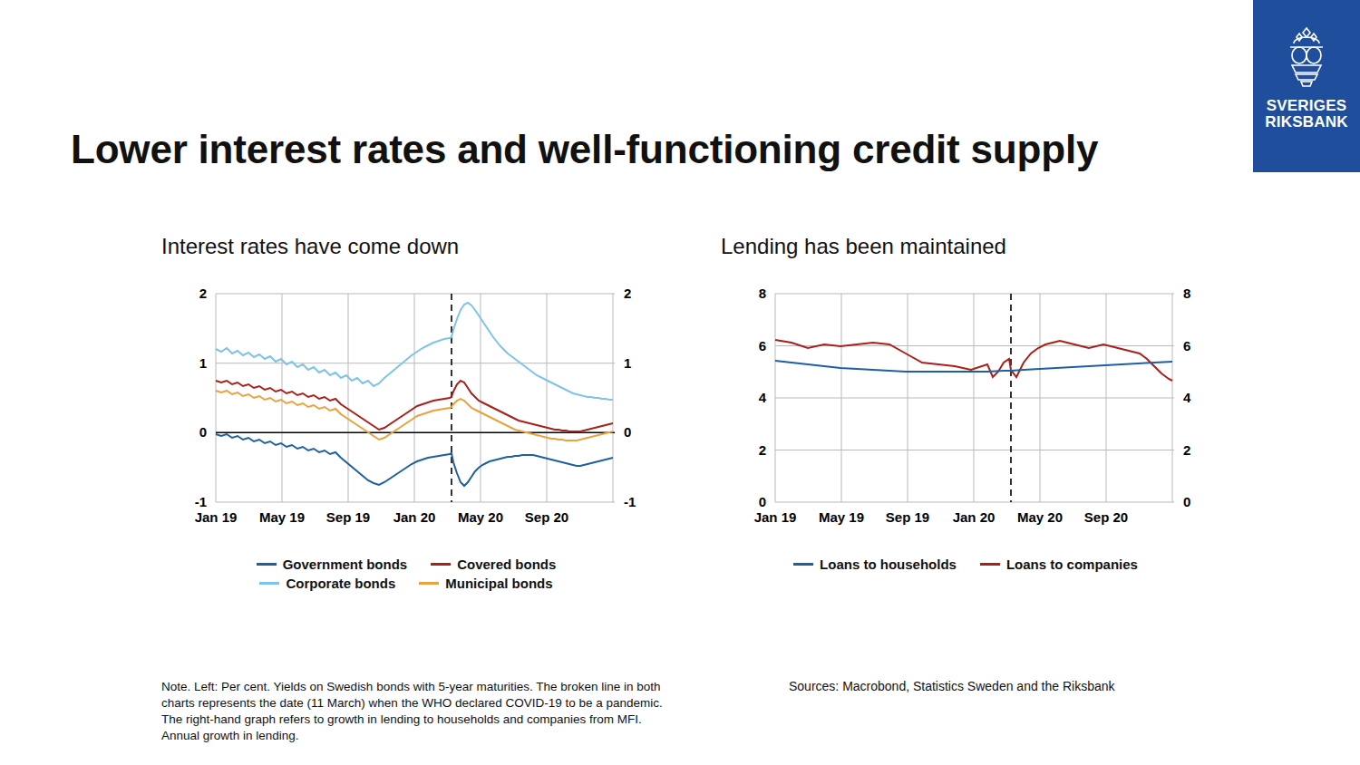SVERIGES
RIKSBANK
Lower interest rates and well-functioning credit supply
Interest rates have come down
2 1 0 -1 2 1 0 -1 Jan 19 May 19 Sep 19 Jan 20 May 20 Sep 20
Government bonds Covered bonds
Corporate bonds Municipal bonds
Lending has been maintained
8 6 4 2 0 8 6 4 2 0 Jan 19 May 19 Sep 19 Jan 20 May 20 Sep 20
Loans to households Loans to companies
Note. Left: Per cent. Yields on Swedish bonds with 5-year maturities. The broken line in both charts represents the date (11 March) when the WHO declared COVID-19 to be a pandemic. The right-hand graph refers to growth in lending to households and companies from MFI. Annual growth in lending.
Sources: Macrobond, Statistics Sweden and the Riksbank